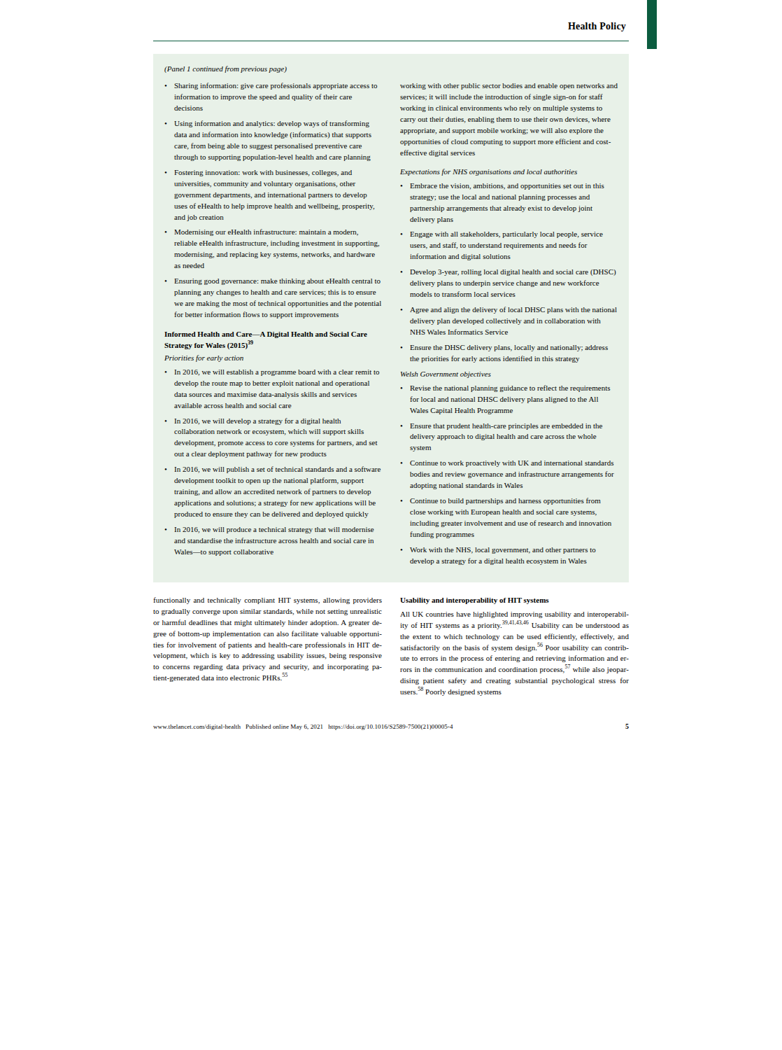Health Policy
(Panel 1 continued from previous page)
Sharing information: give care professionals appropriate access to information to improve the speed and quality of their care decisions
Using information and analytics: develop ways of transforming data and information into knowledge (informatics) that supports care, from being able to suggest personalised preventive care through to supporting population-level health and care planning
Fostering innovation: work with businesses, colleges, and universities, community and voluntary organisations, other government departments, and international partners to develop uses of eHealth to help improve health and wellbeing, prosperity, and job creation
Modernising our eHealth infrastructure: maintain a modern, reliable eHealth infrastructure, including investment in supporting, modernising, and replacing key systems, networks, and hardware as needed
Ensuring good governance: make thinking about eHealth central to planning any changes to health and care services; this is to ensure we are making the most of technical opportunities and the potential for better information flows to support improvements
Informed Health and Care—A Digital Health and Social Care Strategy for Wales (2015)39
Priorities for early action
In 2016, we will establish a programme board with a clear remit to develop the route map to better exploit national and operational data sources and maximise data-analysis skills and services available across health and social care
In 2016, we will develop a strategy for a digital health collaboration network or ecosystem, which will support skills development, promote access to core systems for partners, and set out a clear deployment pathway for new products
In 2016, we will publish a set of technical standards and a software development toolkit to open up the national platform, support training, and allow an accredited network of partners to develop applications and solutions; a strategy for new applications will be produced to ensure they can be delivered and deployed quickly
In 2016, we will produce a technical strategy that will modernise and standardise the infrastructure across health and social care in Wales—to support collaborative
working with other public sector bodies and enable open networks and services; it will include the introduction of single sign-on for staff working in clinical environments who rely on multiple systems to carry out their duties, enabling them to use their own devices, where appropriate, and support mobile working; we will also explore the opportunities of cloud computing to support more efficient and cost-effective digital services
Expectations for NHS organisations and local authorities
Embrace the vision, ambitions, and opportunities set out in this strategy; use the local and national planning processes and partnership arrangements that already exist to develop joint delivery plans
Engage with all stakeholders, particularly local people, service users, and staff, to understand requirements and needs for information and digital solutions
Develop 3-year, rolling local digital health and social care (DHSC) delivery plans to underpin service change and new workforce models to transform local services
Agree and align the delivery of local DHSC plans with the national delivery plan developed collectively and in collaboration with NHS Wales Informatics Service
Ensure the DHSC delivery plans, locally and nationally; address the priorities for early actions identified in this strategy
Welsh Government objectives
Revise the national planning guidance to reflect the requirements for local and national DHSC delivery plans aligned to the All Wales Capital Health Programme
Ensure that prudent health-care principles are embedded in the delivery approach to digital health and care across the whole system
Continue to work proactively with UK and international standards bodies and review governance and infrastructure arrangements for adopting national standards in Wales
Continue to build partnerships and harness opportunities from close working with European health and social care systems, including greater involvement and use of research and innovation funding programmes
Work with the NHS, local government, and other partners to develop a strategy for a digital health ecosystem in Wales
functionally and technically compliant HIT systems, allowing providers to gradually converge upon similar standards, while not setting unrealistic or harmful deadlines that might ultimately hinder adoption. A greater degree of bottom-up implementation can also facilitate valuable opportunities for involvement of patients and health-care professionals in HIT development, which is key to addressing usability issues, being responsive to concerns regarding data privacy and security, and incorporating patient-generated data into electronic PHRs.55
Usability and interoperability of HIT systems
All UK countries have highlighted improving usability and interoperability of HIT systems as a priority.39,41,43,46 Usability can be understood as the extent to which technology can be used efficiently, effectively, and satisfactorily on the basis of system design.56 Poor usability can contribute to errors in the process of entering and retrieving information and errors in the communication and coordination process,57 while also jeopardising patient safety and creating substantial psychological stress for users.58 Poorly designed systems
www.thelancet.com/digital-health Published online May 6, 2021 https://doi.org/10.1016/S2589-7500(21)00005-4
5